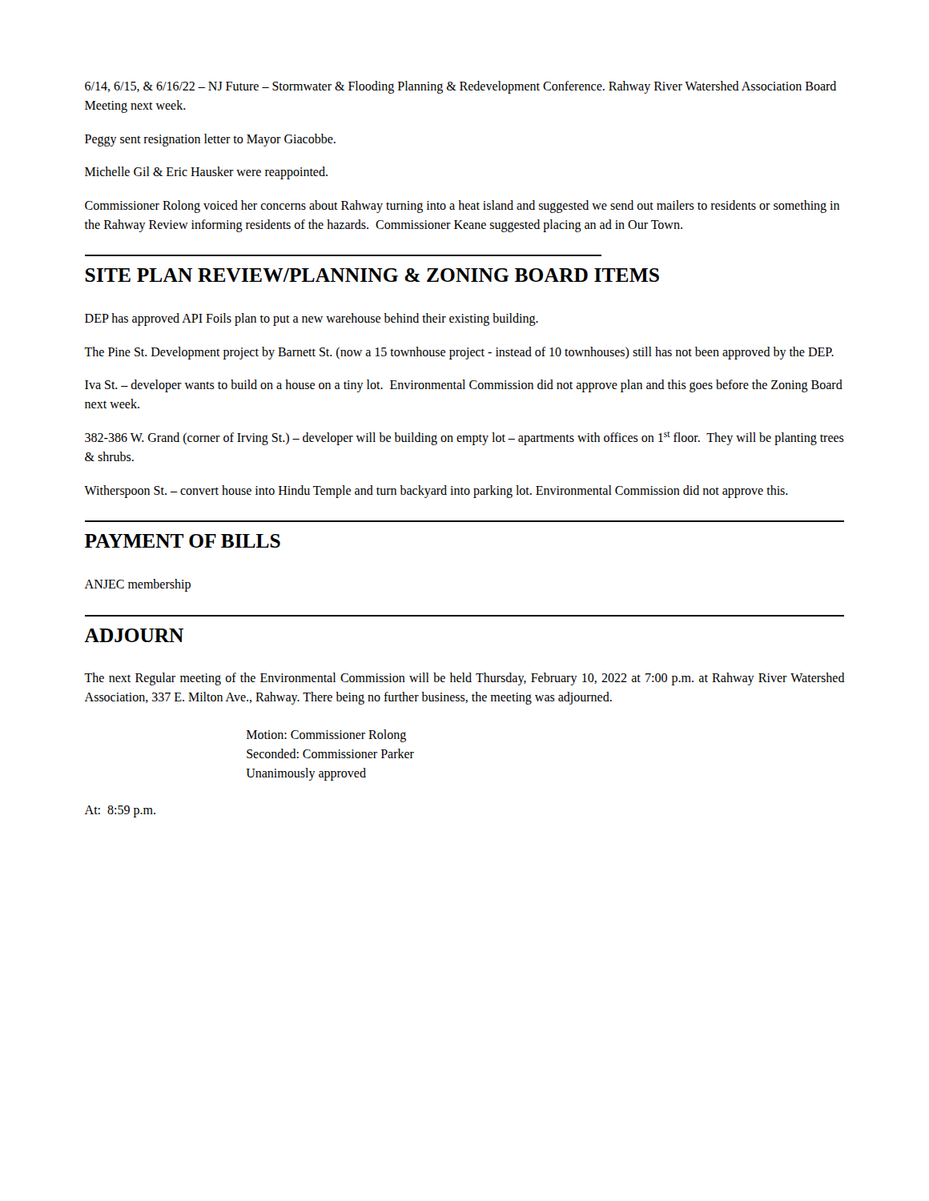6/14, 6/15, & 6/16/22 – NJ Future – Stormwater & Flooding Planning & Redevelopment Conference. Rahway River Watershed Association Board Meeting next week.
Peggy sent resignation letter to Mayor Giacobbe.
Michelle Gil & Eric Hausker were reappointed.
Commissioner Rolong voiced her concerns about Rahway turning into a heat island and suggested we send out mailers to residents or something in the Rahway Review informing residents of the hazards. Commissioner Keane suggested placing an ad in Our Town.
SITE PLAN REVIEW/PLANNING & ZONING BOARD ITEMS
DEP has approved API Foils plan to put a new warehouse behind their existing building.
The Pine St. Development project by Barnett St. (now a 15 townhouse project - instead of 10 townhouses) still has not been approved by the DEP.
Iva St. – developer wants to build on a house on a tiny lot. Environmental Commission did not approve plan and this goes before the Zoning Board next week.
382-386 W. Grand (corner of Irving St.) – developer will be building on empty lot – apartments with offices on 1st floor. They will be planting trees & shrubs.
Witherspoon St. – convert house into Hindu Temple and turn backyard into parking lot. Environmental Commission did not approve this.
PAYMENT OF BILLS
ANJEC membership
ADJOURN
The next Regular meeting of the Environmental Commission will be held Thursday, February 10, 2022 at 7:00 p.m. at Rahway River Watershed Association, 337 E. Milton Ave., Rahway. There being no further business, the meeting was adjourned.
Motion: Commissioner Rolong
Seconded: Commissioner Parker
Unanimously approved
At: 8:59 p.m.